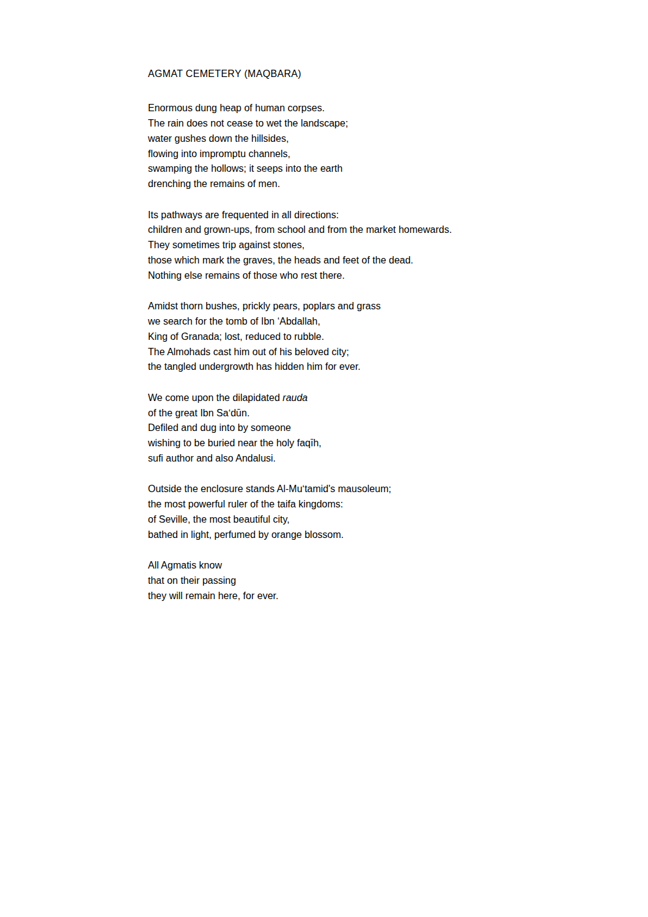AGMAT CEMETERY (MAQBARA)
Enormous dung heap of human corpses.
The rain does not cease to wet the landscape;
water gushes down the hillsides,
flowing into impromptu channels,
swamping the hollows; it seeps into the earth
drenching the remains of men.
Its pathways are frequented in all directions:
children and grown-ups, from school and from the market homewards.
They sometimes trip against stones,
those which mark the graves, the heads and feet of the dead.
Nothing else remains of those who rest there.
Amidst thorn bushes, prickly pears, poplars and grass
we search for the tomb of Ibn ‘Abdallah,
King of Granada; lost, reduced to rubble.
The Almohads cast him out of his beloved city;
the tangled undergrowth has hidden him for ever.
We come upon the dilapidated rauda
of the great Ibn Saʻdūn.
Defiled and dug into by someone
wishing to be buried near the holy faqīh,
sufi author and also Andalusi.
Outside the enclosure stands Al-Muʻtamid's mausoleum;
the most powerful ruler of the taifa kingdoms:
of Seville, the most beautiful city,
bathed in light, perfumed by orange blossom.
All Agmatis know
that on their passing
they will remain here, for ever.